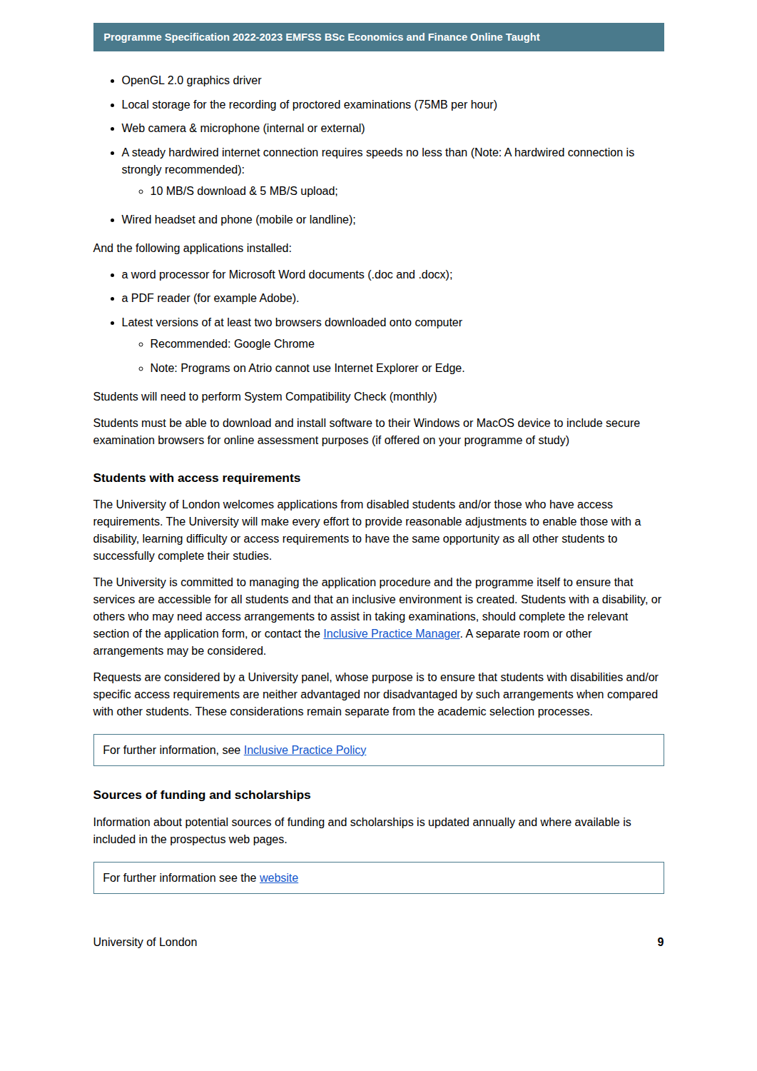Programme Specification 2022-2023 EMFSS BSc Economics and Finance Online Taught
OpenGL 2.0 graphics driver
Local storage for the recording of proctored examinations (75MB per hour)
Web camera & microphone (internal or external)
A steady hardwired internet connection requires speeds no less than (Note: A hardwired connection is strongly recommended):
10 MB/S download & 5 MB/S upload;
Wired headset and phone (mobile or landline);
And the following applications installed:
a word processor for Microsoft Word documents (.doc and .docx);
a PDF reader (for example Adobe).
Latest versions of at least two browsers downloaded onto computer
Recommended: Google Chrome
Note: Programs on Atrio cannot use Internet Explorer or Edge.
Students will need to perform System Compatibility Check (monthly)
Students must be able to download and install software to their Windows or MacOS device to include secure examination browsers for online assessment purposes (if offered on your programme of study)
Students with access requirements
The University of London welcomes applications from disabled students and/or those who have access requirements. The University will make every effort to provide reasonable adjustments to enable those with a disability, learning difficulty or access requirements to have the same opportunity as all other students to successfully complete their studies.
The University is committed to managing the application procedure and the programme itself to ensure that services are accessible for all students and that an inclusive environment is created. Students with a disability, or others who may need access arrangements to assist in taking examinations, should complete the relevant section of the application form, or contact the Inclusive Practice Manager. A separate room or other arrangements may be considered.
Requests are considered by a University panel, whose purpose is to ensure that students with disabilities and/or specific access requirements are neither advantaged nor disadvantaged by such arrangements when compared with other students. These considerations remain separate from the academic selection processes.
For further information, see Inclusive Practice Policy
Sources of funding and scholarships
Information about potential sources of funding and scholarships is updated annually and where available is included in the prospectus web pages.
For further information see the website
University of London 9